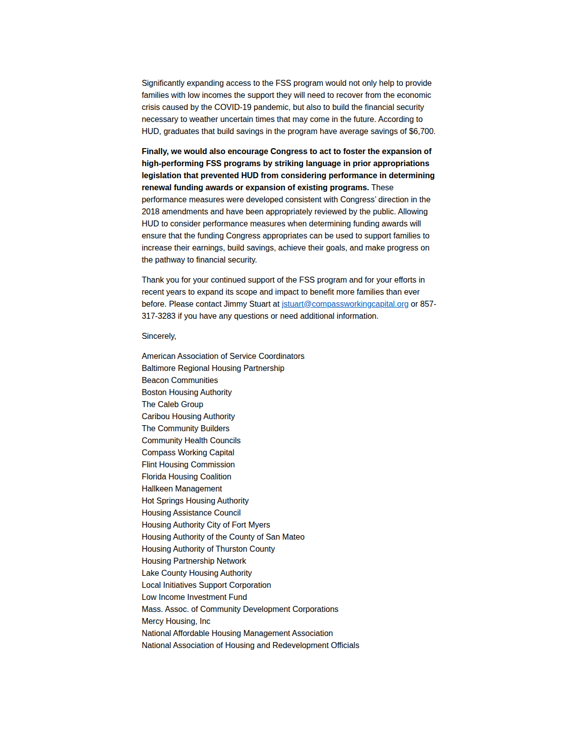Significantly expanding access to the FSS program would not only help to provide families with low incomes the support they will need to recover from the economic crisis caused by the COVID-19 pandemic, but also to build the financial security necessary to weather uncertain times that may come in the future. According to HUD, graduates that build savings in the program have average savings of $6,700.
Finally, we would also encourage Congress to act to foster the expansion of high-performing FSS programs by striking language in prior appropriations legislation that prevented HUD from considering performance in determining renewal funding awards or expansion of existing programs. These performance measures were developed consistent with Congress’ direction in the 2018 amendments and have been appropriately reviewed by the public. Allowing HUD to consider performance measures when determining funding awards will ensure that the funding Congress appropriates can be used to support families to increase their earnings, build savings, achieve their goals, and make progress on the pathway to financial security.
Thank you for your continued support of the FSS program and for your efforts in recent years to expand its scope and impact to benefit more families than ever before. Please contact Jimmy Stuart at jstuart@compassworkingcapital.org or 857-317-3283 if you have any questions or need additional information.
Sincerely,
American Association of Service Coordinators
Baltimore Regional Housing Partnership
Beacon Communities
Boston Housing Authority
The Caleb Group
Caribou Housing Authority
The Community Builders
Community Health Councils
Compass Working Capital
Flint Housing Commission
Florida Housing Coalition
Hallkeen Management
Hot Springs Housing Authority
Housing Assistance Council
Housing Authority City of Fort Myers
Housing Authority of the County of San Mateo
Housing Authority of Thurston County
Housing Partnership Network
Lake County Housing Authority
Local Initiatives Support Corporation
Low Income Investment Fund
Mass. Assoc. of Community Development Corporations
Mercy Housing, Inc
National Affordable Housing Management Association
National Association of Housing and Redevelopment Officials